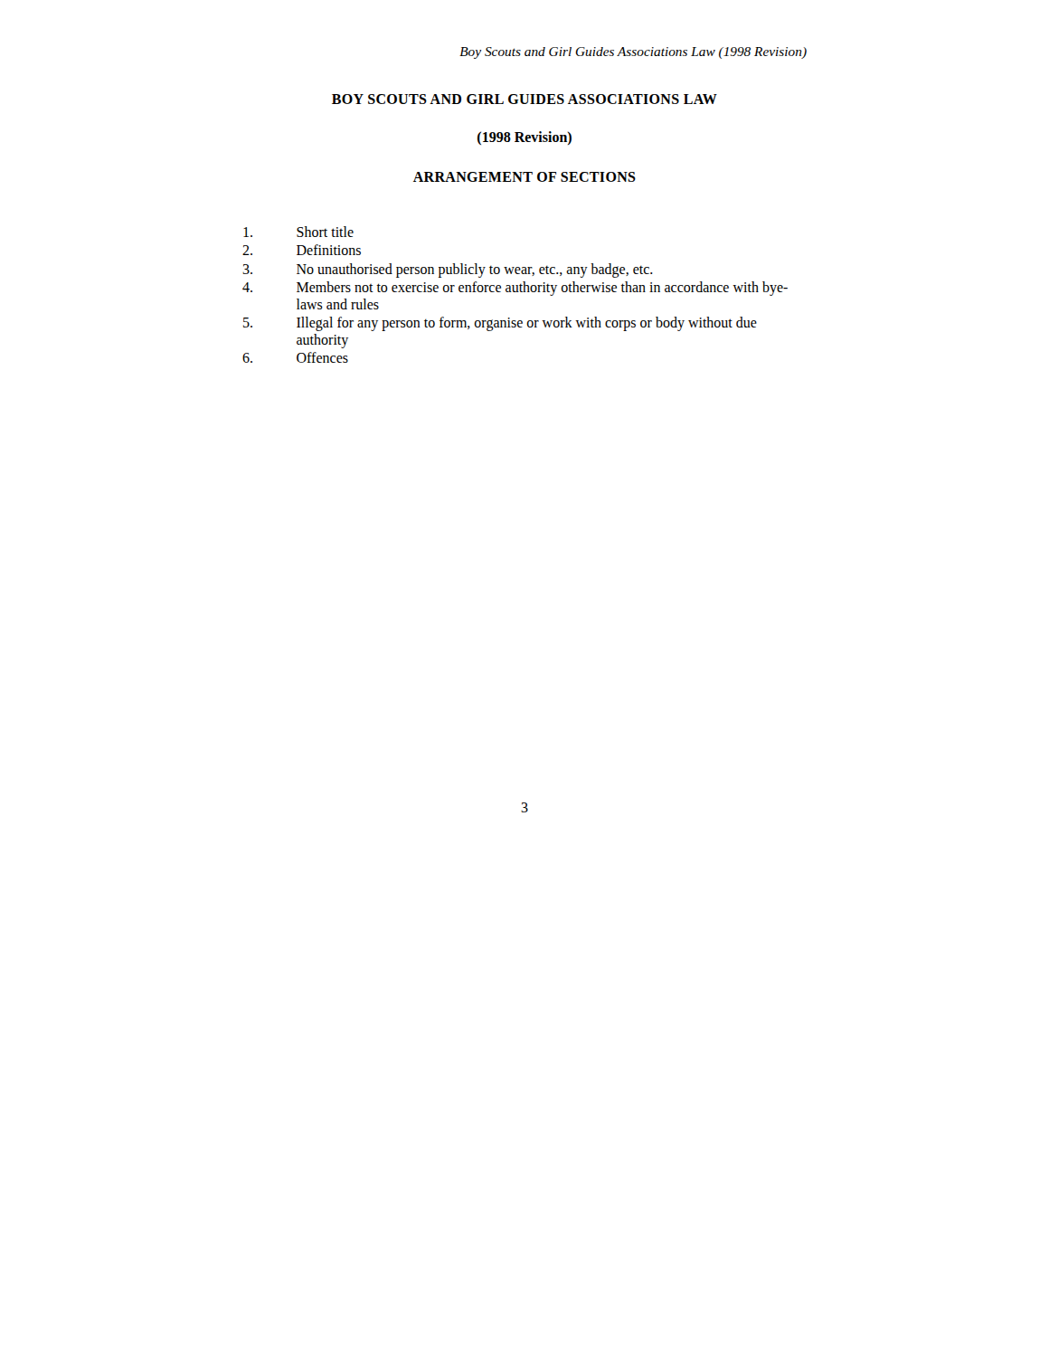Boy Scouts and Girl Guides Associations Law (1998 Revision)
BOY SCOUTS AND GIRL GUIDES ASSOCIATIONS LAW
(1998 Revision)
ARRANGEMENT OF SECTIONS
1. Short title
2. Definitions
3. No unauthorised person publicly to wear, etc., any badge, etc.
4. Members not to exercise or enforce authority otherwise than in accordance with bye-laws and rules
5. Illegal for any person to form, organise or work with corps or body without due authority
6. Offences
3